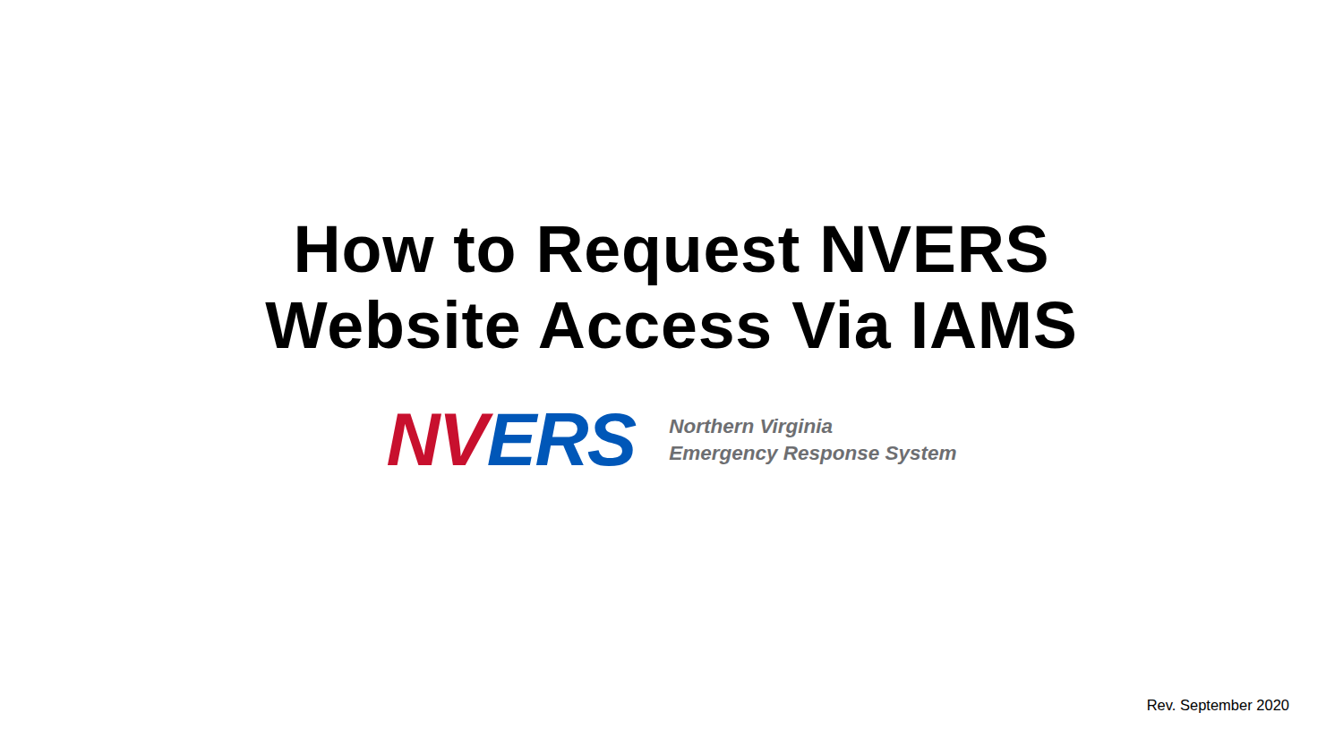How to Request NVERS
Website Access Via IAMS
NV ERS
Northern Virginia Emergency Response System
Rev. September 2020